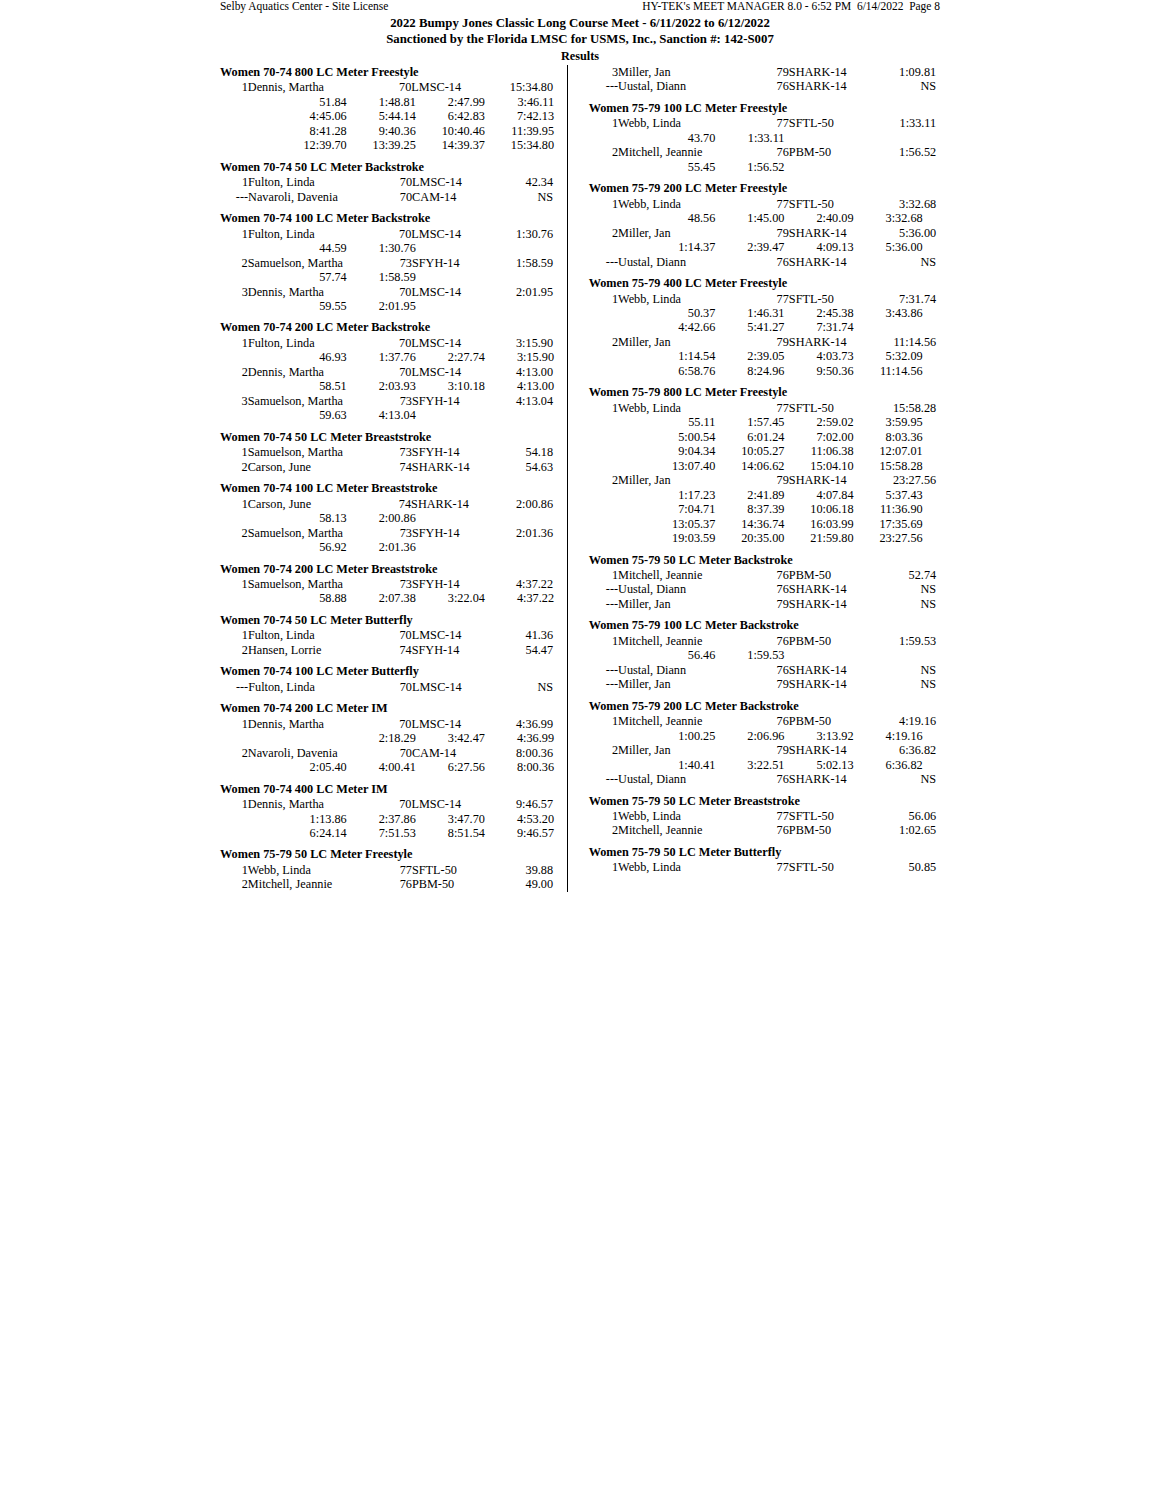Selby Aquatics Center - Site License HY-TEK's MEET MANAGER 8.0 - 6:52 PM 6/14/2022 Page 8
2022 Bumpy Jones Classic Long Course Meet - 6/11/2022 to 6/12/2022
Sanctioned by the Florida LMSC for USMS, Inc., Sanction #: 142-S007
Results
Women 70-74 800 LC Meter Freestyle
| 1 | Dennis, Martha | 70 | LMSC-14 | 15:34.80 |
51.841:48.812:47.993:46.11
4:45.065:44.146:42.837:42.13
8:41.289:40.3610:40.4611:39.95
12:39.7013:39.2514:39.3715:34.80
Women 70-74 50 LC Meter Backstroke
| 1 | Fulton, Linda | 70 | LMSC-14 | 42.34 |
| --- | Navaroli, Davenia | 70 | CAM-14 | NS |
Women 70-74 100 LC Meter Backstroke
| 1 | Fulton, Linda | 70 | LMSC-14 | 1:30.76 |
44.591:30.76
| 2 | Samuelson, Martha | 73 | SFYH-14 | 1:58.59 |
57.741:58.59
| 3 | Dennis, Martha | 70 | LMSC-14 | 2:01.95 |
59.552:01.95
Women 70-74 200 LC Meter Backstroke
| 1 | Fulton, Linda | 70 | LMSC-14 | 3:15.90 |
46.931:37.762:27.743:15.90
| 2 | Dennis, Martha | 70 | LMSC-14 | 4:13.00 |
58.512:03.933:10.184:13.00
| 3 | Samuelson, Martha | 73 | SFYH-14 | 4:13.04 |
59.634:13.04
Women 70-74 50 LC Meter Breaststroke
| 1 | Samuelson, Martha | 73 | SFYH-14 | 54.18 |
| 2 | Carson, June | 74 | SHARK-14 | 54.63 |
Women 70-74 100 LC Meter Breaststroke
| 1 | Carson, June | 74 | SHARK-14 | 2:00.86 |
58.132:00.86
| 2 | Samuelson, Martha | 73 | SFYH-14 | 2:01.36 |
56.922:01.36
Women 70-74 200 LC Meter Breaststroke
| 1 | Samuelson, Martha | 73 | SFYH-14 | 4:37.22 |
58.882:07.383:22.044:37.22
Women 70-74 50 LC Meter Butterfly
| 1 | Fulton, Linda | 70 | LMSC-14 | 41.36 |
| 2 | Hansen, Lorrie | 74 | SFYH-14 | 54.47 |
Women 70-74 100 LC Meter Butterfly
| --- | Fulton, Linda | 70 | LMSC-14 | NS |
Women 70-74 200 LC Meter IM
| 1 | Dennis, Martha | 70 | LMSC-14 | 4:36.99 |
2:18.293:42.474:36.99
| 2 | Navaroli, Davenia | 70 | CAM-14 | 8:00.36 |
2:05.404:00.416:27.568:00.36
Women 70-74 400 LC Meter IM
| 1 | Dennis, Martha | 70 | LMSC-14 | 9:46.57 |
1:13.862:37.863:47.704:53.20
6:24.147:51.538:51.549:46.57
Women 75-79 50 LC Meter Freestyle
| 1 | Webb, Linda | 77 | SFTL-50 | 39.88 |
| 2 | Mitchell, Jeannie | 76 | PBM-50 | 49.00 |
| 3 | Miller, Jan | 79 | SHARK-14 | 1:09.81 |
| --- | Uustal, Diann | 76 | SHARK-14 | NS |
Women 75-79 100 LC Meter Freestyle
| 1 | Webb, Linda | 77 | SFTL-50 | 1:33.11 |
43.701:33.11
| 2 | Mitchell, Jeannie | 76 | PBM-50 | 1:56.52 |
55.451:56.52
Women 75-79 200 LC Meter Freestyle
| 1 | Webb, Linda | 77 | SFTL-50 | 3:32.68 |
48.561:45.002:40.093:32.68
| 2 | Miller, Jan | 79 | SHARK-14 | 5:36.00 |
1:14.372:39.474:09.135:36.00
| --- | Uustal, Diann | 76 | SHARK-14 | NS |
Women 75-79 400 LC Meter Freestyle
| 1 | Webb, Linda | 77 | SFTL-50 | 7:31.74 |
50.371:46.312:45.383:43.86
4:42.665:41.277:31.74
| 2 | Miller, Jan | 79 | SHARK-14 | 11:14.56 |
1:14.542:39.054:03.735:32.09
6:58.768:24.969:50.3611:14.56
Women 75-79 800 LC Meter Freestyle
| 1 | Webb, Linda | 77 | SFTL-50 | 15:58.28 |
55.111:57.452:59.023:59.95
5:00.546:01.247:02.008:03.36
9:04.3410:05.2711:06.3812:07.01
13:07.4014:06.6215:04.1015:58.28
| 2 | Miller, Jan | 79 | SHARK-14 | 23:27.56 |
1:17.232:41.894:07.845:37.43
7:04.718:37.3910:06.1811:36.90
13:05.3714:36.7416:03.9917:35.69
19:03.5920:35.0021:59.8023:27.56
Women 75-79 50 LC Meter Backstroke
| 1 | Mitchell, Jeannie | 76 | PBM-50 | 52.74 |
| --- | Uustal, Diann | 76 | SHARK-14 | NS |
| --- | Miller, Jan | 79 | SHARK-14 | NS |
Women 75-79 100 LC Meter Backstroke
| 1 | Mitchell, Jeannie | 76 | PBM-50 | 1:59.53 |
56.461:59.53
| --- | Uustal, Diann | 76 | SHARK-14 | NS |
| --- | Miller, Jan | 79 | SHARK-14 | NS |
Women 75-79 200 LC Meter Backstroke
| 1 | Mitchell, Jeannie | 76 | PBM-50 | 4:19.16 |
1:00.252:06.963:13.924:19.16
| 2 | Miller, Jan | 79 | SHARK-14 | 6:36.82 |
1:40.413:22.515:02.136:36.82
| --- | Uustal, Diann | 76 | SHARK-14 | NS |
Women 75-79 50 LC Meter Breaststroke
| 1 | Webb, Linda | 77 | SFTL-50 | 56.06 |
| 2 | Mitchell, Jeannie | 76 | PBM-50 | 1:02.65 |
Women 75-79 50 LC Meter Butterfly
| 1 | Webb, Linda | 77 | SFTL-50 | 50.85 |